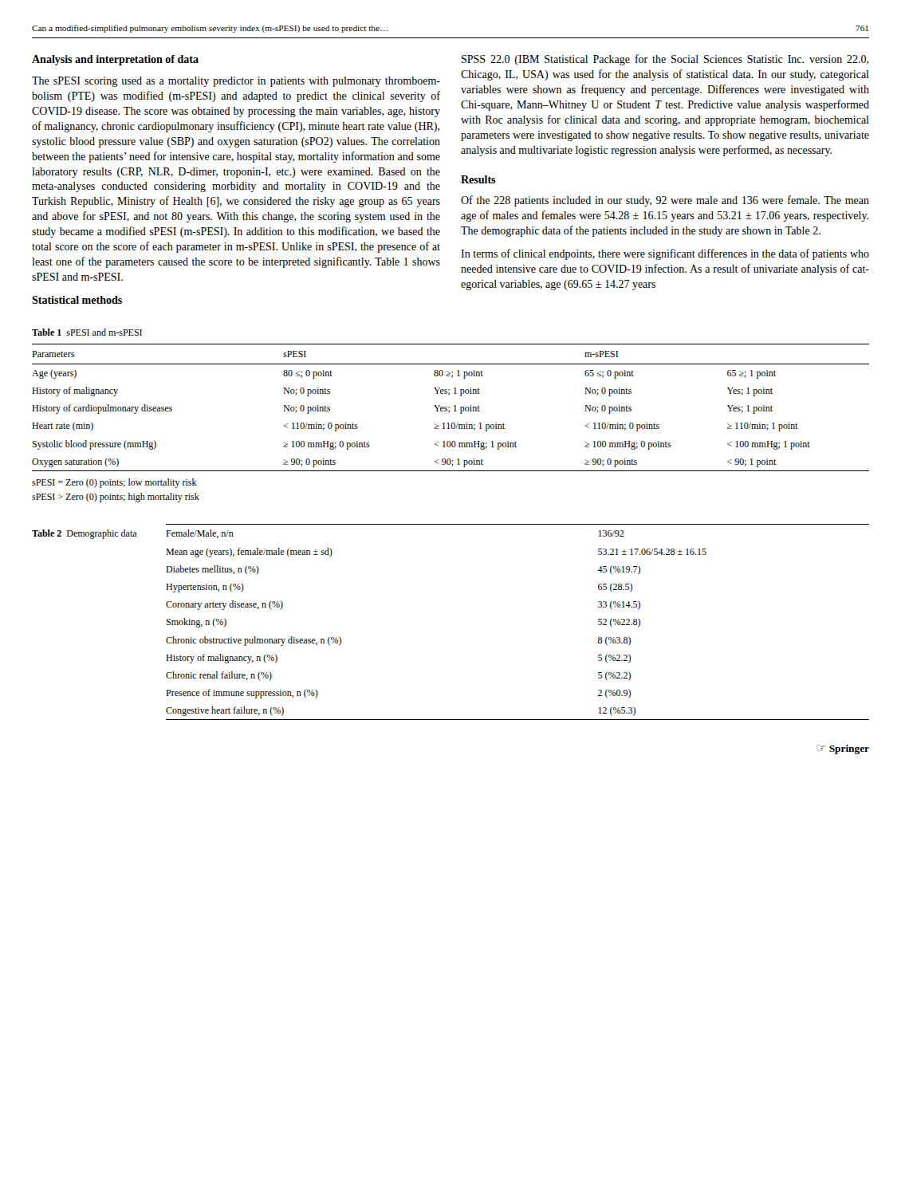Can a modified-simplified pulmonary embolism severity index (m-sPESI) be used to predict the…
761
Analysis and interpretation of data
The sPESI scoring used as a mortality predictor in patients with pulmonary thromboembolism (PTE) was modified (m-sPESI) and adapted to predict the clinical severity of COVID-19 disease. The score was obtained by processing the main variables, age, history of malignancy, chronic cardiopulmonary insufficiency (CPI), minute heart rate value (HR), systolic blood pressure value (SBP) and oxygen saturation (sPO2) values. The correlation between the patients’ need for intensive care, hospital stay, mortality information and some laboratory results (CRP, NLR, D-dimer, troponin-I, etc.) were examined. Based on the meta-analyses conducted considering morbidity and mortality in COVID-19 and the Turkish Republic, Ministry of Health [6], we considered the risky age group as 65 years and above for sPESI, and not 80 years. With this change, the scoring system used in the study became a modified sPESI (m-sPESI). In addition to this modification, we based the total score on the score of each parameter in m-sPESI. Unlike in sPESI, the presence of at least one of the parameters caused the score to be interpreted significantly. Table 1 shows sPESI and m-sPESI.
Statistical methods
SPSS 22.0 (IBM Statistical Package for the Social Sciences Statistic Inc. version 22.0, Chicago, IL, USA) was used for the analysis of statistical data. In our study, categorical variables were shown as frequency and percentage. Differences were investigated with Chi-square, Mann–Whitney U or Student T test. Predictive value analysis wasperformed with Roc analysis for clinical data and scoring, and appropriate hemogram, biochemical parameters were investigated to show negative results. To show negative results, univariate analysis and multivariate logistic regression analysis were performed, as necessary.
Results
Of the 228 patients included in our study, 92 were male and 136 were female. The mean age of males and females were 54.28 ± 16.15 years and 53.21 ± 17.06 years, respectively. The demographic data of the patients included in the study are shown in Table 2.
In terms of clinical endpoints, there were significant differences in the data of patients who needed intensive care due to COVID-19 infection. As a result of univariate analysis of categorical variables, age (69.65 ± 14.27 years
Table 1 sPESI and m-sPESI
| Parameters | sPESI | m-sPESI |
| --- | --- | --- |
| Age (years) | 80 ≤; 0 point | 80 ≥; 1 point | 65 ≤; 0 point | 65 ≥; 1 point |
| History of malignancy | No; 0 points | Yes; 1 point | No; 0 points | Yes; 1 point |
| History of cardiopulmonary diseases | No; 0 points | Yes; 1 point | No; 0 points | Yes; 1 point |
| Heart rate (min) | < 110/min; 0 points | ≥ 110/min; 1 point | < 110/min; 0 points | ≥ 110/min; 1 point |
| Systolic blood pressure (mmHg) | ≥ 100 mmHg; 0 points | < 100 mmHg; 1 point | ≥ 100 mmHg; 0 points | < 100 mmHg; 1 point |
| Oxygen saturation (%) | ≥ 90; 0 points | < 90; 1 point | ≥ 90; 0 points | < 90; 1 point |
sPESI = Zero (0) points; low mortality risk
sPESI > Zero (0) points; high mortality risk
Table 2 Demographic data
| Female/Male, n/n | 136/92 |
| Mean age (years), female/male (mean ± sd) | 53.21 ± 17.06/54.28 ± 16.15 |
| Diabetes mellitus, n (%) | 45 (%19.7) |
| Hypertension, n (%) | 65 (28.5) |
| Coronary artery disease, n (%) | 33 (%14.5) |
| Smoking, n (%) | 52 (%22.8) |
| Chronic obstructive pulmonary disease, n (%) | 8 (%3.8) |
| History of malignancy, n (%) | 5 (%2.2) |
| Chronic renal failure, n (%) | 5 (%2.2) |
| Presence of immune suppression, n (%) | 2 (%0.9) |
| Congestive heart failure, n (%) | 12 (%5.3) |
☞Springer